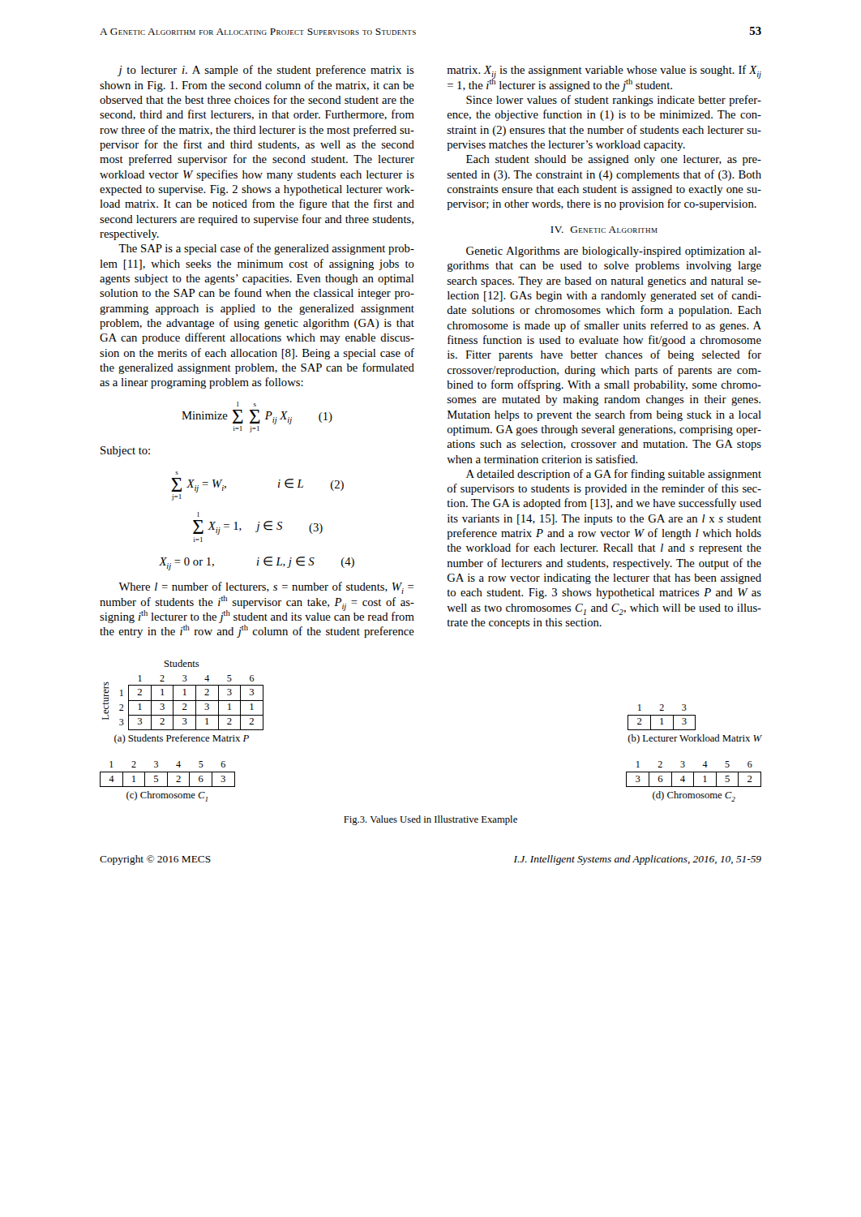A Genetic Algorithm for Allocating Project Supervisors to Students 53
j to lecturer i. A sample of the student preference matrix is shown in Fig. 1. From the second column of the matrix, it can be observed that the best three choices for the second student are the second, third and first lecturers, in that order. Furthermore, from row three of the matrix, the third lecturer is the most preferred supervisor for the first and third students, as well as the second most preferred supervisor for the second student. The lecturer workload vector W specifies how many students each lecturer is expected to supervise. Fig. 2 shows a hypothetical lecturer workload matrix. It can be noticed from the figure that the first and second lecturers are required to supervise four and three students, respectively.
The SAP is a special case of the generalized assignment problem [11], which seeks the minimum cost of assigning jobs to agents subject to the agents’ capacities. Even though an optimal solution to the SAP can be found when the classical integer programming approach is applied to the generalized assignment problem, the advantage of using genetic algorithm (GA) is that GA can produce different allocations which may enable discussion on the merits of each allocation [8]. Being a special case of the generalized assignment problem, the SAP can be formulated as a linear programing problem as follows:
Minimize lΣi=1 sΣj=1 Pij Xij (1)
Subject to:
sΣj=1 Xij = Wi, i ∈ L (2)
lΣi=1 Xij = 1, j ∈ S (3)
Xij = 0 or 1, i ∈ L, j ∈ S (4)
Where l = number of lecturers, s = number of students, Wi = number of students the ith supervisor can take, Pij = cost of assigning ith lecturer to the jth student and its value can be read from the entry in the ith row and jth column of the student preference matrix. Xij is the assignment variable whose value is sought. If Xij = 1, the ith lecturer is assigned to the jth student.
Since lower values of student rankings indicate better preference, the objective function in (1) is to be minimized. The constraint in (2) ensures that the number of students each lecturer supervises matches the lecturer’s workload capacity.
Each student should be assigned only one lecturer, as presented in (3). The constraint in (4) complements that of (3). Both constraints ensure that each student is assigned to exactly one supervisor; in other words, there is no provision for co-supervision.
IV. Genetic Algorithm
Genetic Algorithms are biologically-inspired optimization algorithms that can be used to solve problems involving large search spaces. They are based on natural genetics and natural selection [12]. GAs begin with a randomly generated set of candidate solutions or chromosomes which form a population. Each chromosome is made up of smaller units referred to as genes. A fitness function is used to evaluate how fit/good a chromosome is. Fitter parents have better chances of being selected for crossover/reproduction, during which parts of parents are combined to form offspring. With a small probability, some chromosomes are mutated by making random changes in their genes. Mutation helps to prevent the search from being stuck in a local optimum. GA goes through several generations, comprising operations such as selection, crossover and mutation. The GA stops when a termination criterion is satisfied.
A detailed description of a GA for finding suitable assignment of supervisors to students is provided in the reminder of this section. The GA is adopted from [13], and we have successfully used its variants in [14, 15]. The inputs to the GA are an l x s student preference matrix P and a row vector W of length l which holds the workload for each lecturer. Recall that l and s represent the number of lecturers and students, respectively. The output of the GA is a row vector indicating the lecturer that has been assigned to each student. Fig. 3 shows hypothetical matrices P and W as well as two chromosomes C1 and C2, which will be used to illustrate the concepts in this section.
Students
Lecturers
| | 1 | 2 | 3 | 4 | 5 | 6 |
| 1 | 2 | 1 | 1 | 2 | 3 | 3 |
| 2 | 1 | 3 | 2 | 3 | 1 | 1 |
| 3 | 3 | 2 | 3 | 1 | 2 | 2 |
(a) Students Preference Matrix P
| 1 | 2 | 3 |
| --- | --- | --- |
| 2 | 1 | 3 |
(b) Lecturer Workload Matrix W
| 1 | 2 | 3 | 4 | 5 | 6 |
| --- | --- | --- | --- | --- | --- |
| 4 | 1 | 5 | 2 | 6 | 3 |
(c) Chromosome C1
| 1 | 2 | 3 | 4 | 5 | 6 |
| --- | --- | --- | --- | --- | --- |
| 3 | 6 | 4 | 1 | 5 | 2 |
(d) Chromosome C2
Fig.3. Values Used in Illustrative Example
Copyright © 2016 MECS I.J. Intelligent Systems and Applications, 2016, 10, 51-59